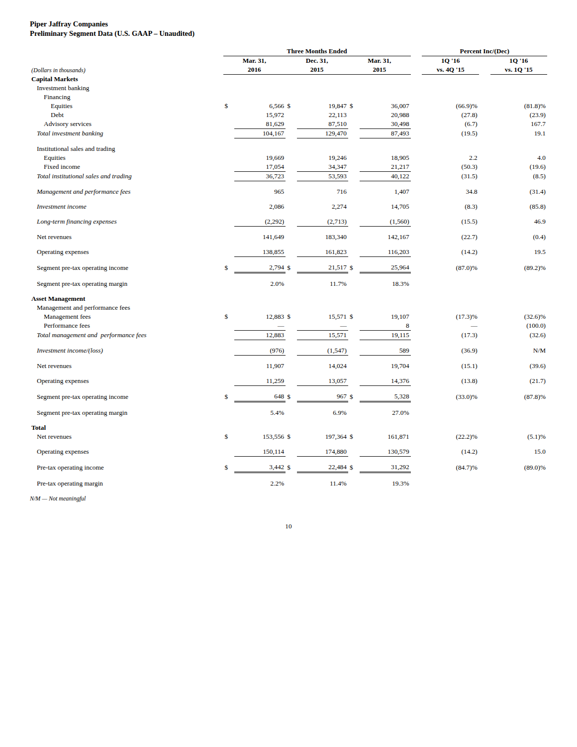Piper Jaffray Companies
Preliminary Segment Data (U.S. GAAP – Unaudited)
| | Three Months Ended | | Percent Inc/(Dec) |
| | Mar. 31, | Dec. 31, | Mar. 31, | | 1Q '16 | | 1Q '16 |
| (Dollars in thousands) | 2016 | 2015 | 2015 | | vs. 4Q '15 | | vs. 1Q '15 |
| Capital Markets | |
| Investment banking | |
| Financing | |
| Equities | $ | 6,566 | $ | 19,847 | $ | 36,007 | | (66.9)% | | (81.8)% |
| Debt | | 15,972 | | 22,113 | | 20,988 | | (27.8) | | (23.9) |
| Advisory services | | 81,629 | | 87,510 | | 30,498 | | (6.7) | | 167.7 |
| Total investment banking | | 104,167 | | 129,470 | | 87,493 | | (19.5) | | 19.1 |
| Institutional sales and trading | |
| Equities | | 19,669 | | 19,246 | | 18,905 | | 2.2 | | 4.0 |
| Fixed income | | 17,054 | | 34,347 | | 21,217 | | (50.3) | | (19.6) |
| Total institutional sales and trading | | 36,723 | | 53,593 | | 40,122 | | (31.5) | | (8.5) |
| Management and performance fees | | 965 | | 716 | | 1,407 | | 34.8 | | (31.4) |
| Investment income | | 2,086 | | 2,274 | | 14,705 | | (8.3) | | (85.8) |
| Long-term financing expenses | | (2,292) | | (2,713) | | (1,560) | | (15.5) | | 46.9 |
| Net revenues | | 141,649 | | 183,340 | | 142,167 | | (22.7) | | (0.4) |
| Operating expenses | | 138,855 | | 161,823 | | 116,203 | | (14.2) | | 19.5 |
| Segment pre-tax operating income | $ | 2,794 | $ | 21,517 | $ | 25,964 | | (87.0)% | | (89.2)% |
| Segment pre-tax operating margin | | 2.0% | | 11.7% | | 18.3% | | | | |
| Asset Management | |
| Management and performance fees | |
| Management fees | $ | 12,883 | $ | 15,571 | $ | 19,107 | | (17.3)% | | (32.6)% |
| Performance fees | | — | | — | | 8 | | — | | (100.0) |
| Total management and performance fees | | 12,883 | | 15,571 | | 19,115 | | (17.3) | | (32.6) |
| Investment income/(loss) | | (976) | | (1,547) | | 589 | | (36.9) | | N/M |
| Net revenues | | 11,907 | | 14,024 | | 19,704 | | (15.1) | | (39.6) |
| Operating expenses | | 11,259 | | 13,057 | | 14,376 | | (13.8) | | (21.7) |
| Segment pre-tax operating income | $ | 648 | $ | 967 | $ | 5,328 | | (33.0)% | | (87.8)% |
| Segment pre-tax operating margin | | 5.4% | | 6.9% | | 27.0% | | | | |
| Total | |
| Net revenues | $ | 153,556 | $ | 197,364 | $ | 161,871 | | (22.2)% | | (5.1)% |
| Operating expenses | | 150,114 | | 174,880 | | 130,579 | | (14.2) | | 15.0 |
| Pre-tax operating income | $ | 3,442 | $ | 22,484 | $ | 31,292 | | (84.7)% | | (89.0)% |
| Pre-tax operating margin | | 2.2% | | 11.4% | | 19.3% | | | | |
N/M — Not meaningful
10